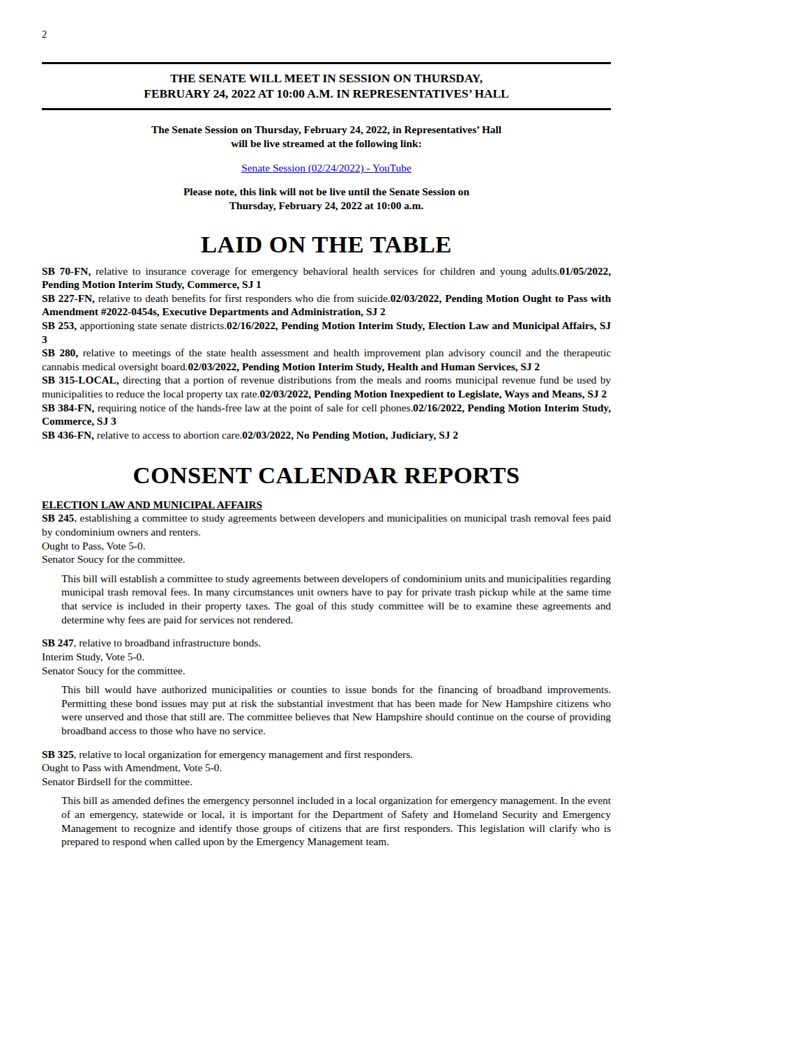2
THE SENATE WILL MEET IN SESSION ON THURSDAY,
FEBRUARY 24, 2022 AT 10:00 A.M. IN REPRESENTATIVES’ HALL
The Senate Session on Thursday, February 24, 2022, in Representatives’ Hall
will be live streamed at the following link:
Senate Session (02/24/2022) - YouTube
Please note, this link will not be live until the Senate Session on
Thursday, February 24, 2022 at 10:00 a.m.
LAID ON THE TABLE
SB 70-FN, relative to insurance coverage for emergency behavioral health services for children and young adults.01/05/2022, Pending Motion Interim Study, Commerce, SJ 1
SB 227-FN, relative to death benefits for first responders who die from suicide.02/03/2022, Pending Motion Ought to Pass with Amendment #2022-0454s, Executive Departments and Administration, SJ 2
SB 253, apportioning state senate districts.02/16/2022, Pending Motion Interim Study, Election Law and Municipal Affairs, SJ 3
SB 280, relative to meetings of the state health assessment and health improvement plan advisory council and the therapeutic cannabis medical oversight board.02/03/2022, Pending Motion Interim Study, Health and Human Services, SJ 2
SB 315-LOCAL, directing that a portion of revenue distributions from the meals and rooms municipal revenue fund be used by municipalities to reduce the local property tax rate.02/03/2022, Pending Motion Inexpedient to Legislate, Ways and Means, SJ 2
SB 384-FN, requiring notice of the hands-free law at the point of sale for cell phones.02/16/2022, Pending Motion Interim Study, Commerce, SJ 3
SB 436-FN, relative to access to abortion care.02/03/2022, No Pending Motion, Judiciary, SJ 2
CONSENT CALENDAR REPORTS
ELECTION LAW AND MUNICIPAL AFFAIRS
SB 245, establishing a committee to study agreements between developers and municipalities on municipal trash removal fees paid by condominium owners and renters.
Ought to Pass, Vote 5-0.
Senator Soucy for the committee.
This bill will establish a committee to study agreements between developers of condominium units and municipalities regarding municipal trash removal fees. In many circumstances unit owners have to pay for private trash pickup while at the same time that service is included in their property taxes. The goal of this study committee will be to examine these agreements and determine why fees are paid for services not rendered.
SB 247, relative to broadband infrastructure bonds.
Interim Study, Vote 5-0.
Senator Soucy for the committee.
This bill would have authorized municipalities or counties to issue bonds for the financing of broadband improvements. Permitting these bond issues may put at risk the substantial investment that has been made for New Hampshire citizens who were unserved and those that still are. The committee believes that New Hampshire should continue on the course of providing broadband access to those who have no service.
SB 325, relative to local organization for emergency management and first responders.
Ought to Pass with Amendment, Vote 5-0.
Senator Birdsell for the committee.
This bill as amended defines the emergency personnel included in a local organization for emergency management. In the event of an emergency, statewide or local, it is important for the Department of Safety and Homeland Security and Emergency Management to recognize and identify those groups of citizens that are first responders. This legislation will clarify who is prepared to respond when called upon by the Emergency Management team.